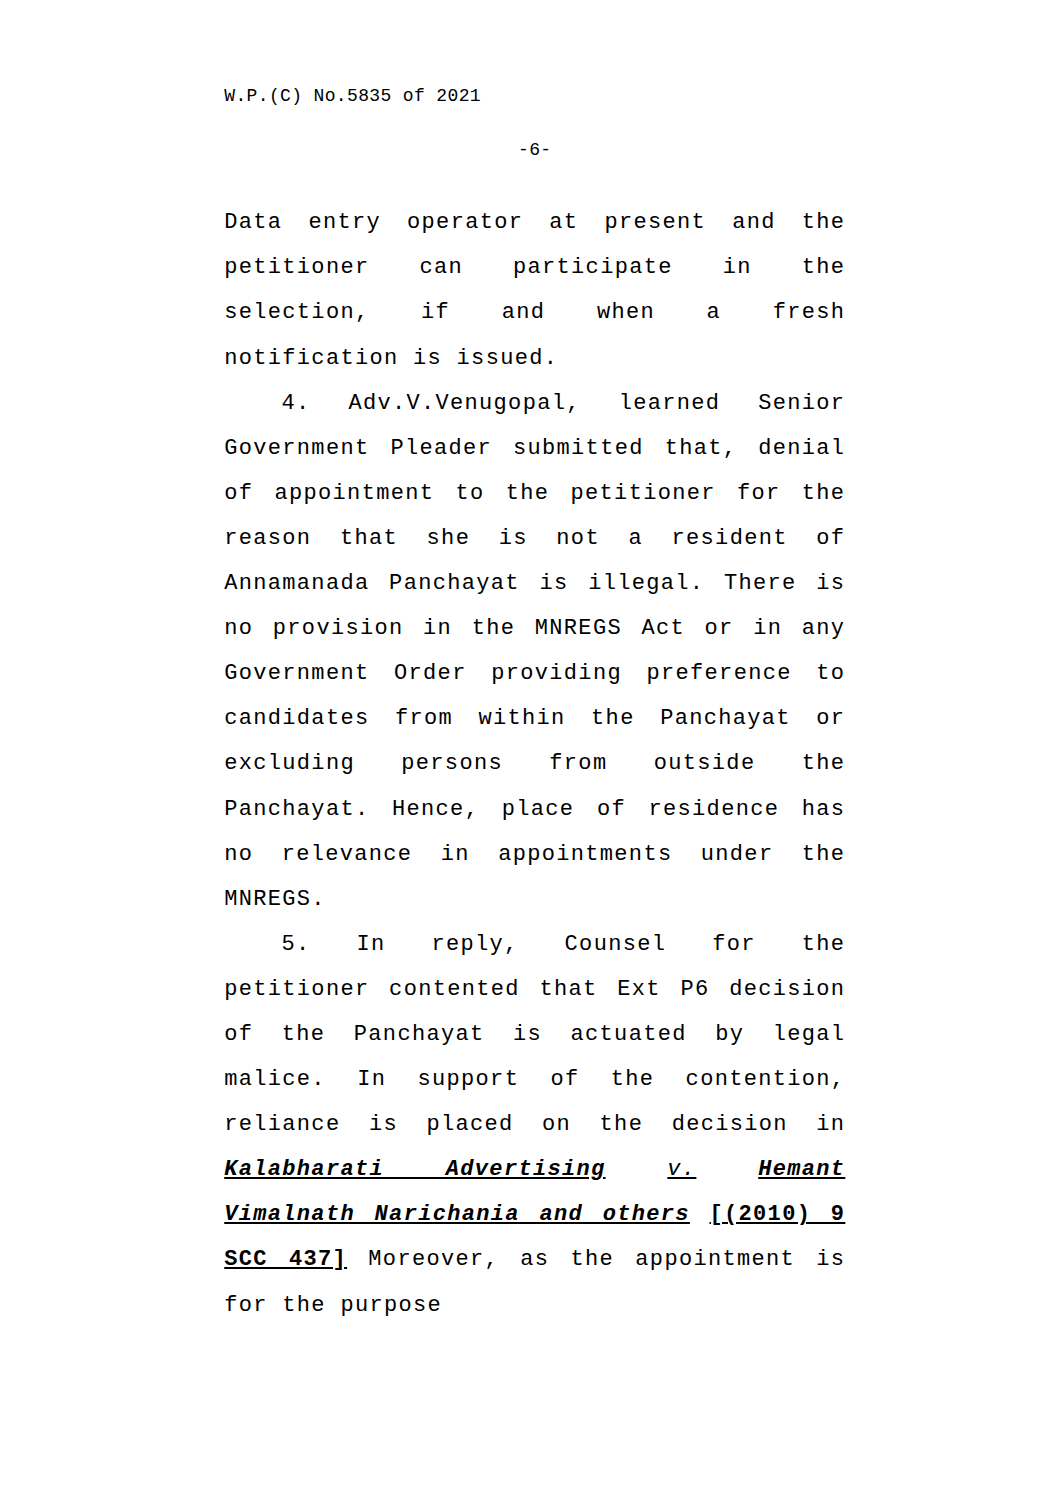W.P.(C) No.5835 of 2021
-6-
Data entry operator at present and the petitioner can participate in the selection, if and when a fresh notification is issued.
4. Adv.V.Venugopal, learned Senior Government Pleader submitted that, denial of appointment to the petitioner for the reason that she is not a resident of Annamanada Panchayat is illegal. There is no provision in the MNREGS Act or in any Government Order providing preference to candidates from within the Panchayat or excluding persons from outside the Panchayat. Hence, place of residence has no relevance in appointments under the MNREGS.
5. In reply, Counsel for the petitioner contented that Ext P6 decision of the Panchayat is actuated by legal malice. In support of the contention, reliance is placed on the decision in Kalabharati Advertising v. Hemant Vimalnath Narichania and others [(2010) 9 SCC 437] Moreover, as the appointment is for the purpose